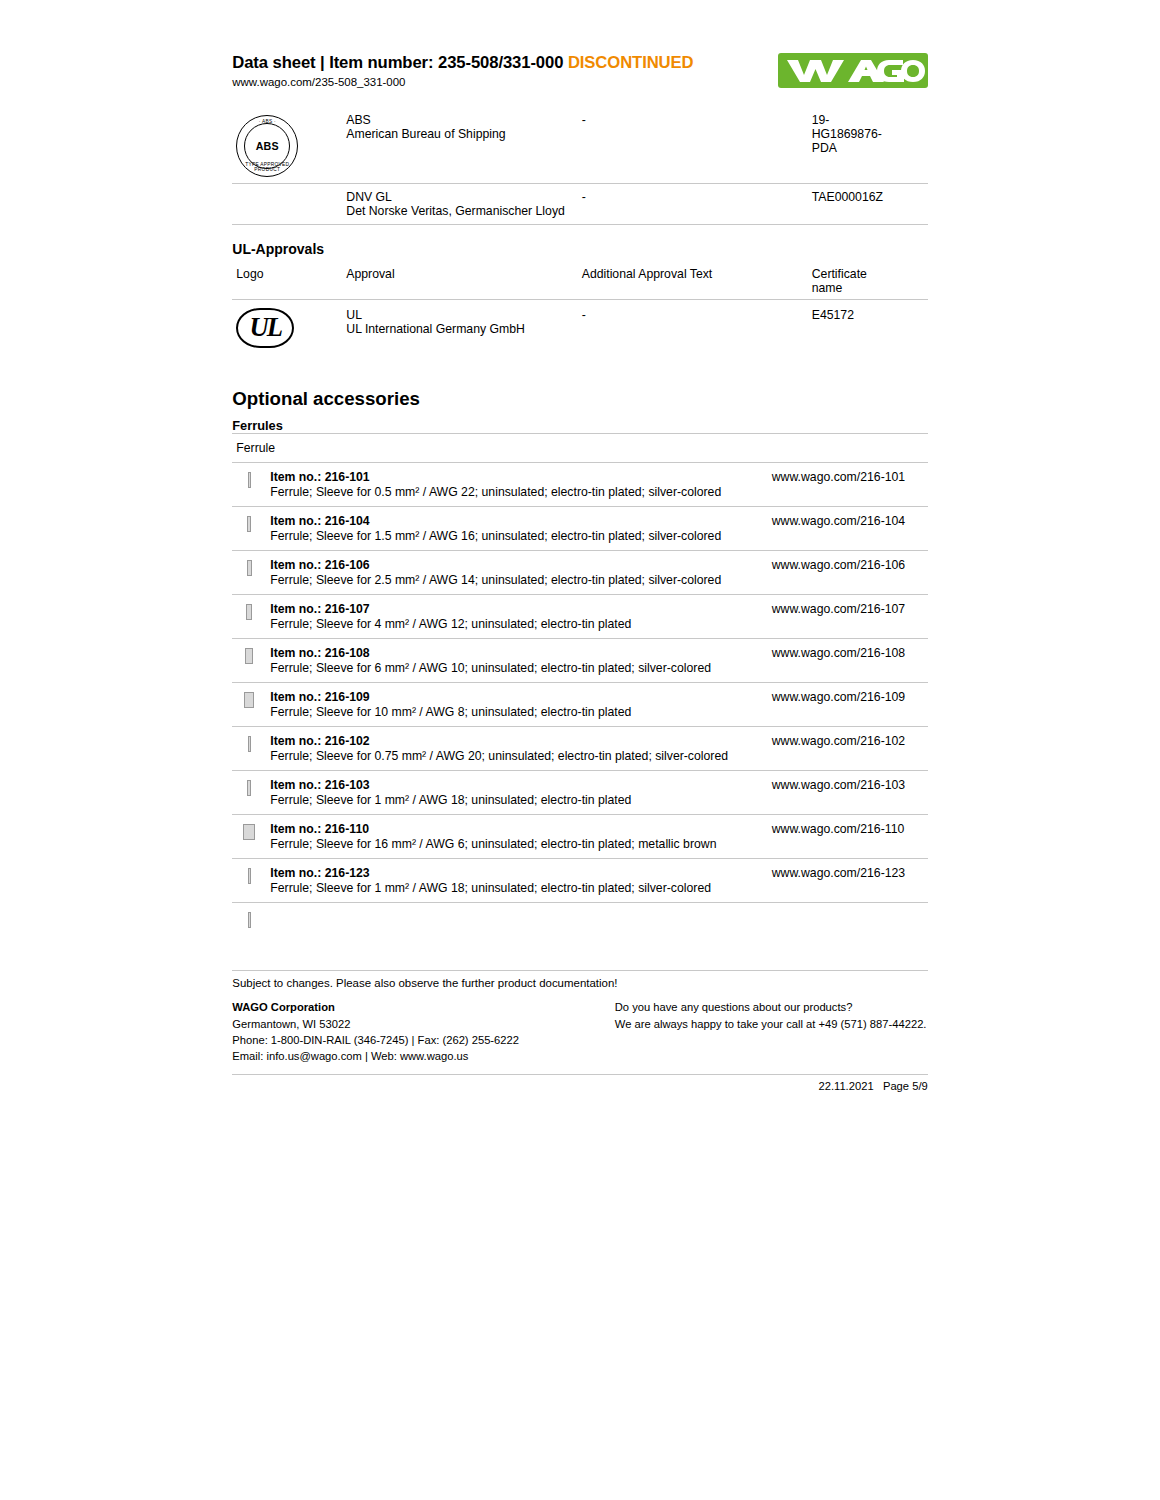Data sheet | Item number: 235-508/331-000 DISCONTINUED
www.wago.com/235-508_331-000
| · ABS · ABS TYPE APPROVED PRODUCT | ABS American Bureau of Shipping | - | 19- HG1869876- PDA |
| | DNV GL Det Norske Veritas, Germanischer Lloyd | - | TAE000016Z |
UL-Approvals
| Logo | Approval | Additional Approval Text | Certificate name |
| --- | --- | --- | --- |
| UL | UL UL International Germany GmbH | - | E45172 |
Optional accessories
Ferrules
| Ferrule |
| | Item no.: 216-101 Ferrule; Sleeve for 0.5 mm² / AWG 22; uninsulated; electro-tin plated; silver-colored | www.wago.com/216-101 |
| | Item no.: 216-104 Ferrule; Sleeve for 1.5 mm² / AWG 16; uninsulated; electro-tin plated; silver-colored | www.wago.com/216-104 |
| | Item no.: 216-106 Ferrule; Sleeve for 2.5 mm² / AWG 14; uninsulated; electro-tin plated; silver-colored | www.wago.com/216-106 |
| | Item no.: 216-107 Ferrule; Sleeve for 4 mm² / AWG 12; uninsulated; electro-tin plated | www.wago.com/216-107 |
| | Item no.: 216-108 Ferrule; Sleeve for 6 mm² / AWG 10; uninsulated; electro-tin plated; silver-colored | www.wago.com/216-108 |
| | Item no.: 216-109 Ferrule; Sleeve for 10 mm² / AWG 8; uninsulated; electro-tin plated | www.wago.com/216-109 |
| | Item no.: 216-102 Ferrule; Sleeve for 0.75 mm² / AWG 20; uninsulated; electro-tin plated; silver-colored | www.wago.com/216-102 |
| | Item no.: 216-103 Ferrule; Sleeve for 1 mm² / AWG 18; uninsulated; electro-tin plated | www.wago.com/216-103 |
| | Item no.: 216-110 Ferrule; Sleeve for 16 mm² / AWG 6; uninsulated; electro-tin plated; metallic brown | www.wago.com/216-110 |
| | Item no.: 216-123 Ferrule; Sleeve for 1 mm² / AWG 18; uninsulated; electro-tin plated; silver-colored | www.wago.com/216-123 |
Subject to changes. Please also observe the further product documentation!
WAGO Corporation
Germantown, WI 53022
Phone: 1-800-DIN-RAIL (346-7245) | Fax: (262) 255-6222
Email: info.us@wago.com | Web: www.wago.us
Do you have any questions about our products?
We are always happy to take your call at +49 (571) 887-44222.
22.11.2021 Page 5/9